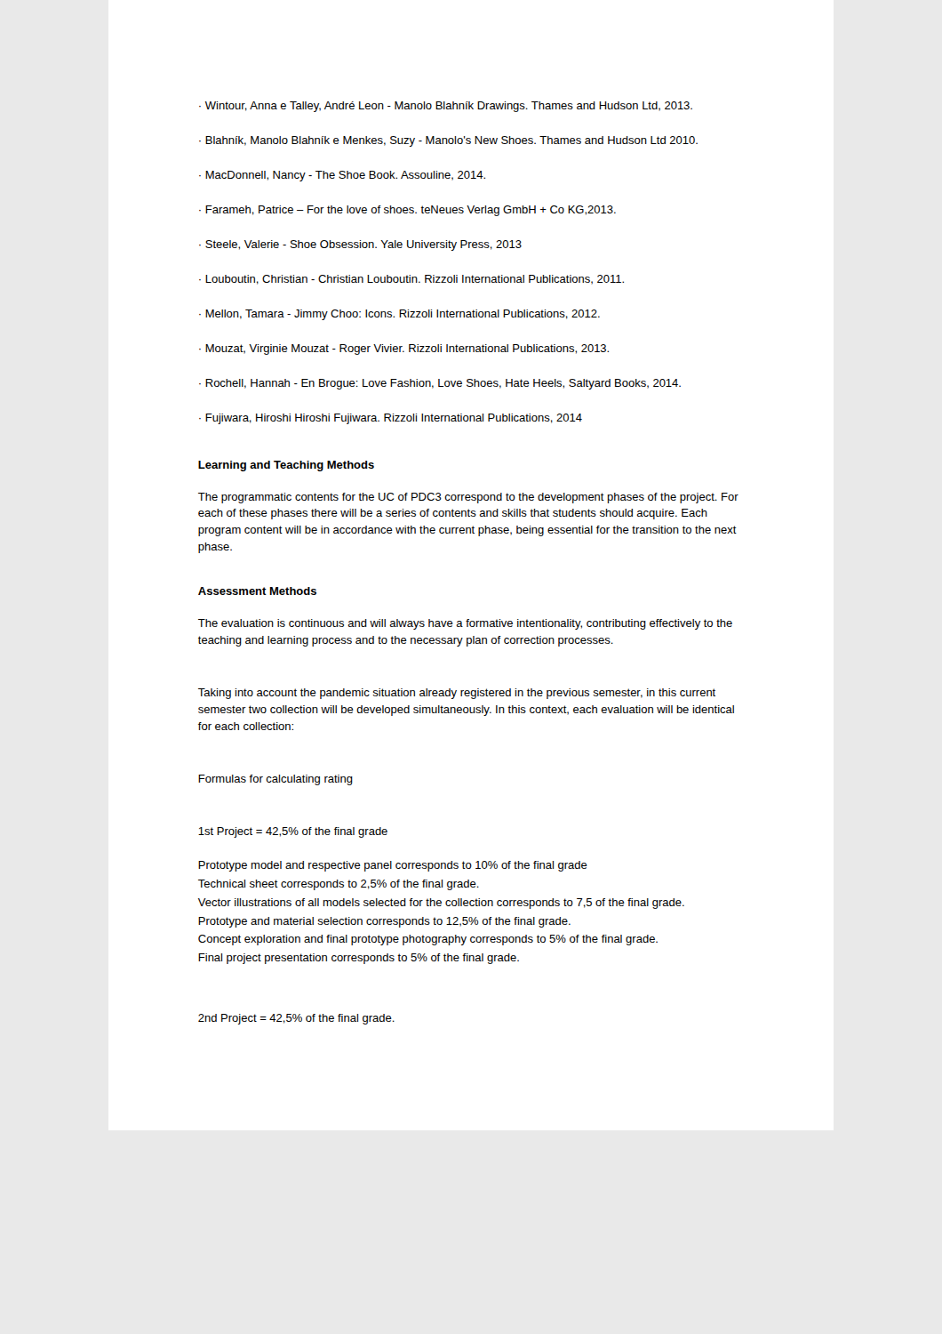· Wintour, Anna e Talley, André Leon - Manolo Blahník Drawings. Thames and Hudson Ltd, 2013.
· Blahník, Manolo Blahník e Menkes, Suzy - Manolo's New Shoes. Thames and Hudson Ltd 2010.
· MacDonnell, Nancy - The Shoe Book. Assouline, 2014.
· Farameh, Patrice – For the love of shoes. teNeues Verlag GmbH + Co KG,2013.
· Steele, Valerie - Shoe Obsession. Yale University Press, 2013
· Louboutin, Christian - Christian Louboutin. Rizzoli International Publications, 2011.
· Mellon, Tamara - Jimmy Choo: Icons. Rizzoli International Publications, 2012.
· Mouzat, Virginie Mouzat - Roger Vivier. Rizzoli International Publications, 2013.
· Rochell, Hannah - En Brogue: Love Fashion, Love Shoes, Hate Heels, Saltyard Books, 2014.
· Fujiwara, Hiroshi Hiroshi Fujiwara. Rizzoli International Publications, 2014
Learning and Teaching Methods
The programmatic contents for the UC of PDC3 correspond to the development phases of the project. For each of these phases there will be a series of contents and skills that students should acquire. Each program content will be in accordance with the current phase, being essential for the transition to the next phase.
Assessment Methods
The evaluation is continuous and will always have a formative intentionality, contributing effectively to the teaching and learning process and to the necessary plan of correction processes.
Taking into account the pandemic situation already registered in the previous semester, in this current semester two collection will be developed simultaneously. In this context, each evaluation will be identical for each collection:
Formulas for calculating rating
1st Project = 42,5% of the final grade
Prototype model and respective panel corresponds to 10% of the final grade
Technical sheet corresponds to 2,5% of the final grade.
Vector illustrations of all models selected for the collection corresponds to 7,5 of the final grade.
Prototype and material selection corresponds to 12,5% of the final grade.
Concept exploration and final prototype photography corresponds to 5% of the final grade.
Final project presentation corresponds to 5% of the final grade.
2nd Project = 42,5% of the final grade.